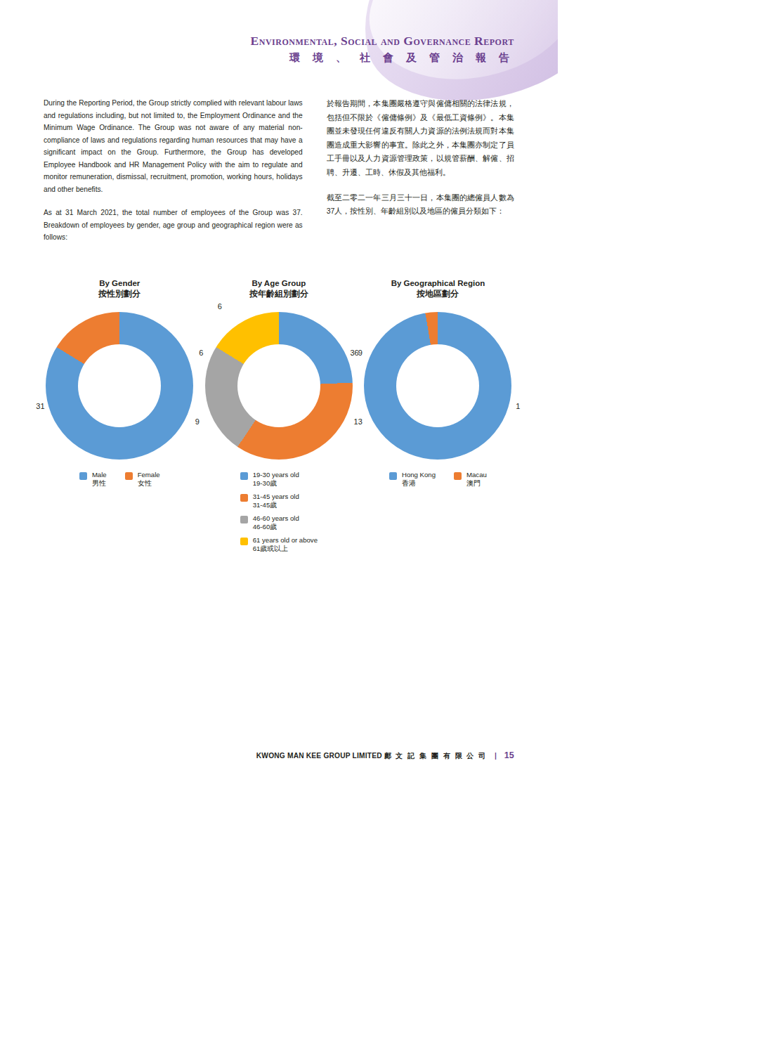Environmental, Social and Governance Report
環 境 、 社 會 及 管 治 報 告
During the Reporting Period, the Group strictly complied with relevant labour laws and regulations including, but not limited to, the Employment Ordinance and the Minimum Wage Ordinance. The Group was not aware of any material non-compliance of laws and regulations regarding human resources that may have a significant impact on the Group. Furthermore, the Group has developed Employee Handbook and HR Management Policy with the aim to regulate and monitor remuneration, dismissal, recruitment, promotion, working hours, holidays and other benefits.
As at 31 March 2021, the total number of employees of the Group was 37. Breakdown of employees by gender, age group and geographical region were as follows:
於報告期間，本集團嚴格遵守與僱傭相關的法律法規，包括但不限於《僱傭條例》及《最低工資條例》。本集團並未發現任何違反有關人力資源的法例法規而對本集團造成重大影響的事宜。除此之外，本集團亦制定了員工手冊以及人力資源管理政策，以規管薪酬、解僱、招聘、升遷、工時、休假及其他福利。
截至二零二一年三月三十一日，本集團的總僱員人數為37人，按性別、年齡組別以及地區的僱員分類如下：
By Gender
按性別劃分
31
6
Male 男性
Female 女性
By Age Group
按年齡組別劃分
9
13
9
6
19-30 years old 19-30歲
31-45 years old 31-45歲
46-60 years old 46-60歲
61 years old or above 61歲或以上
By Geographical Region
按地區劃分
36
1
Hong Kong 香港
Macau 澳門
KWONG MAN KEE GROUP LIMITED 鄺 文 記 集 團 有 限 公 司 | 15